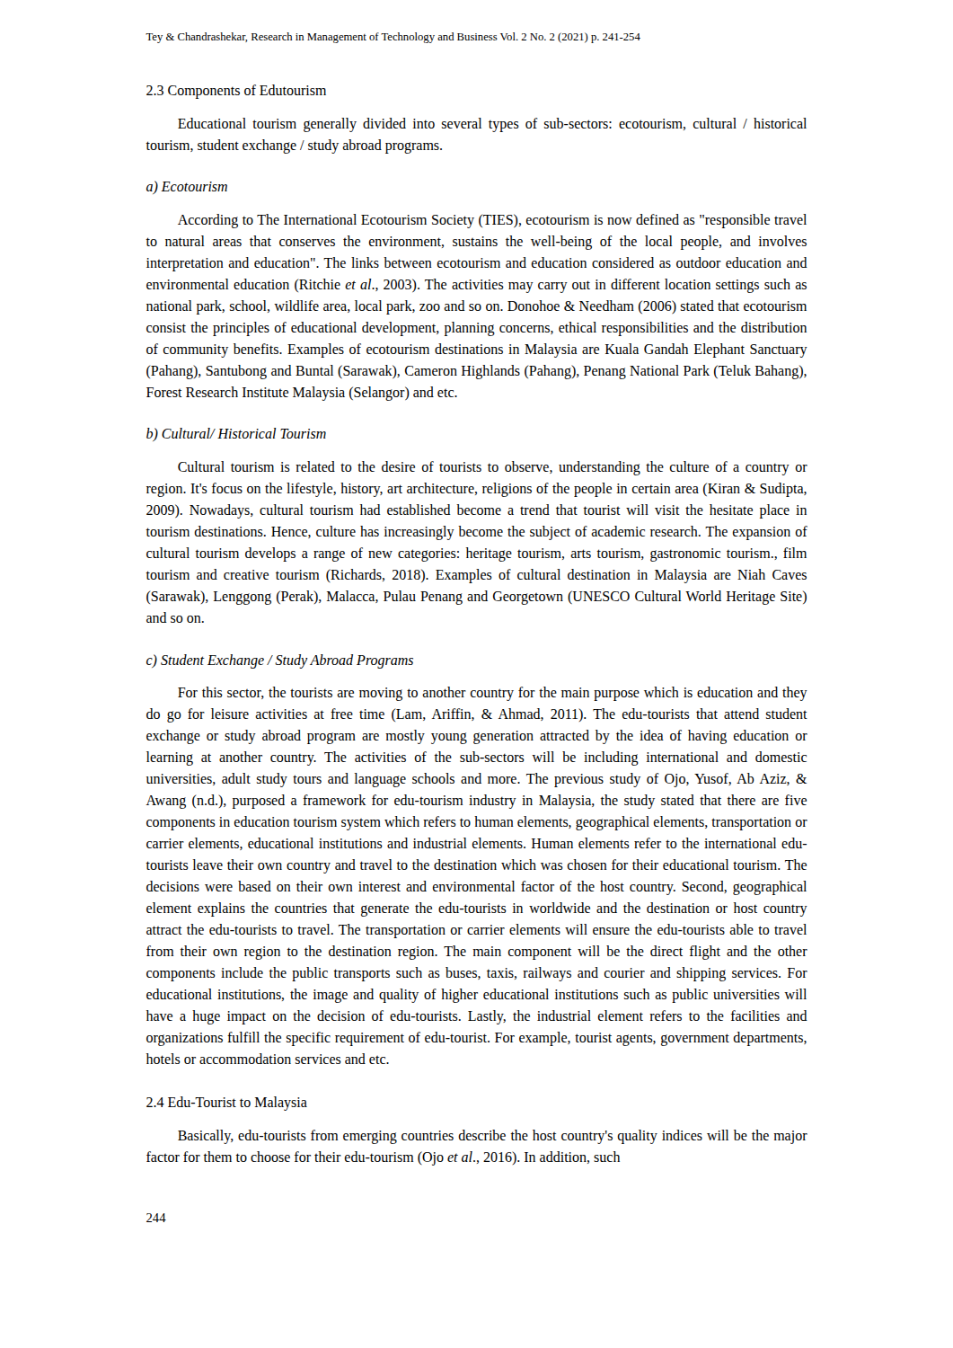Tey & Chandrashekar, Research in Management of Technology and Business Vol. 2 No. 2 (2021) p. 241-254
2.3 Components of Edutourism
Educational tourism generally divided into several types of sub-sectors: ecotourism, cultural / historical tourism, student exchange / study abroad programs.
a) Ecotourism
According to The International Ecotourism Society (TIES), ecotourism is now defined as "responsible travel to natural areas that conserves the environment, sustains the well-being of the local people, and involves interpretation and education". The links between ecotourism and education considered as outdoor education and environmental education (Ritchie et al., 2003). The activities may carry out in different location settings such as national park, school, wildlife area, local park, zoo and so on. Donohoe & Needham (2006) stated that ecotourism consist the principles of educational development, planning concerns, ethical responsibilities and the distribution of community benefits. Examples of ecotourism destinations in Malaysia are Kuala Gandah Elephant Sanctuary (Pahang), Santubong and Buntal (Sarawak), Cameron Highlands (Pahang), Penang National Park (Teluk Bahang), Forest Research Institute Malaysia (Selangor) and etc.
b) Cultural/ Historical Tourism
Cultural tourism is related to the desire of tourists to observe, understanding the culture of a country or region. It's focus on the lifestyle, history, art architecture, religions of the people in certain area (Kiran & Sudipta, 2009). Nowadays, cultural tourism had established become a trend that tourist will visit the hesitate place in tourism destinations. Hence, culture has increasingly become the subject of academic research. The expansion of cultural tourism develops a range of new categories: heritage tourism, arts tourism, gastronomic tourism., film tourism and creative tourism (Richards, 2018). Examples of cultural destination in Malaysia are Niah Caves (Sarawak), Lenggong (Perak), Malacca, Pulau Penang and Georgetown (UNESCO Cultural World Heritage Site) and so on.
c) Student Exchange / Study Abroad Programs
For this sector, the tourists are moving to another country for the main purpose which is education and they do go for leisure activities at free time (Lam, Ariffin, & Ahmad, 2011). The edu-tourists that attend student exchange or study abroad program are mostly young generation attracted by the idea of having education or learning at another country. The activities of the sub-sectors will be including international and domestic universities, adult study tours and language schools and more. The previous study of Ojo, Yusof, Ab Aziz, & Awang (n.d.), purposed a framework for edu-tourism industry in Malaysia, the study stated that there are five components in education tourism system which refers to human elements, geographical elements, transportation or carrier elements, educational institutions and industrial elements. Human elements refer to the international edu-tourists leave their own country and travel to the destination which was chosen for their educational tourism. The decisions were based on their own interest and environmental factor of the host country. Second, geographical element explains the countries that generate the edu-tourists in worldwide and the destination or host country attract the edu-tourists to travel. The transportation or carrier elements will ensure the edu-tourists able to travel from their own region to the destination region. The main component will be the direct flight and the other components include the public transports such as buses, taxis, railways and courier and shipping services. For educational institutions, the image and quality of higher educational institutions such as public universities will have a huge impact on the decision of edu-tourists. Lastly, the industrial element refers to the facilities and organizations fulfill the specific requirement of edu-tourist. For example, tourist agents, government departments, hotels or accommodation services and etc.
2.4 Edu-Tourist to Malaysia
Basically, edu-tourists from emerging countries describe the host country's quality indices will be the major factor for them to choose for their edu-tourism (Ojo et al., 2016). In addition, such
244